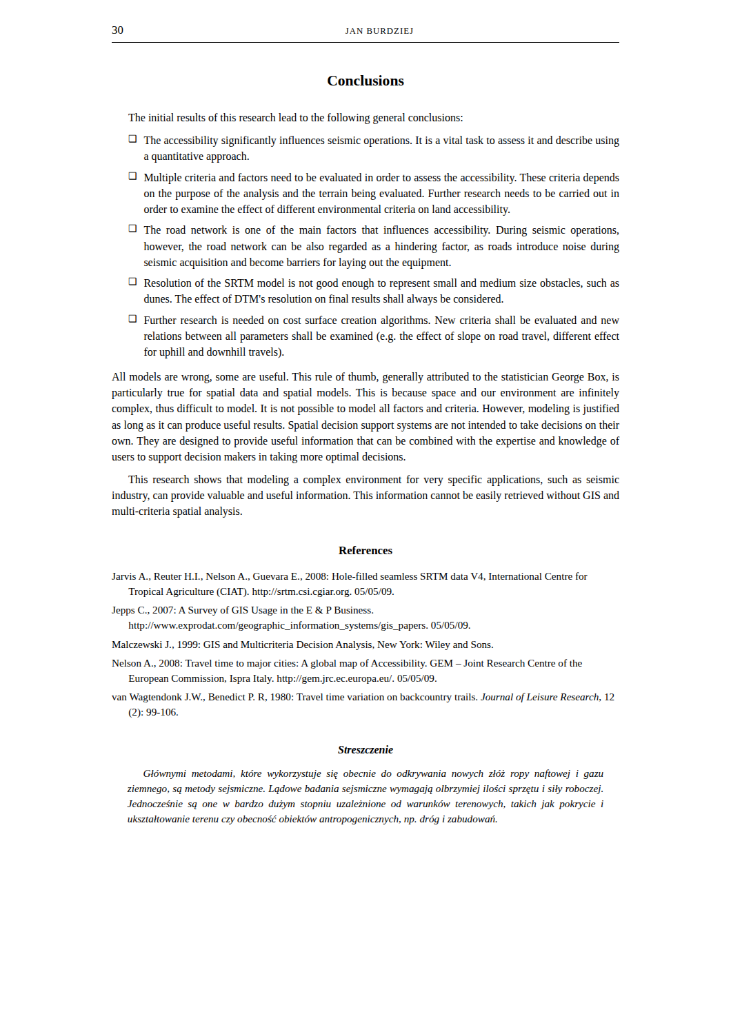30 JAN BURDZIEJ
Conclusions
The initial results of this research lead to the following general conclusions:
The accessibility significantly influences seismic operations. It is a vital task to assess it and describe using a quantitative approach.
Multiple criteria and factors need to be evaluated in order to assess the accessibility. These criteria depends on the purpose of the analysis and the terrain being evaluated. Further research needs to be carried out in order to examine the effect of different environmental criteria on land accessibility.
The road network is one of the main factors that influences accessibility. During seismic operations, however, the road network can be also regarded as a hindering factor, as roads introduce noise during seismic acquisition and become barriers for laying out the equipment.
Resolution of the SRTM model is not good enough to represent small and medium size obstacles, such as dunes. The effect of DTM's resolution on final results shall always be considered.
Further research is needed on cost surface creation algorithms. New criteria shall be evaluated and new relations between all parameters shall be examined (e.g. the effect of slope on road travel, different effect for uphill and downhill travels).
All models are wrong, some are useful. This rule of thumb, generally attributed to the statistician George Box, is particularly true for spatial data and spatial models. This is because space and our environment are infinitely complex, thus difficult to model. It is not possible to model all factors and criteria. However, modeling is justified as long as it can produce useful results. Spatial decision support systems are not intended to take decisions on their own. They are designed to provide useful information that can be combined with the expertise and knowledge of users to support decision makers in taking more optimal decisions.
This research shows that modeling a complex environment for very specific applications, such as seismic industry, can provide valuable and useful information. This information cannot be easily retrieved without GIS and multi-criteria spatial analysis.
References
Jarvis A., Reuter H.I., Nelson A., Guevara E., 2008: Hole-filled seamless SRTM data V4, International Centre for Tropical Agriculture (CIAT). http://srtm.csi.cgiar.org. 05/05/09.
Jepps C., 2007: A Survey of GIS Usage in the E & P Business.
http://www.exprodat.com/geographic_information_systems/gis_papers. 05/05/09.
Malczewski J., 1999: GIS and Multicriteria Decision Analysis, New York: Wiley and Sons.
Nelson A., 2008: Travel time to major cities: A global map of Accessibility. GEM – Joint Research Centre of the European Commission, Ispra Italy. http://gem.jrc.ec.europa.eu/. 05/05/09.
van Wagtendonk J.W., Benedict P. R, 1980: Travel time variation on backcountry trails. Journal of Leisure Research, 12 (2): 99-106.
Streszczenie
Głównymi metodami, które wykorzystuje się obecnie do odkrywania nowych złóż ropy naftowej i gazu ziemnego, są metody sejsmiczne. Lądowe badania sejsmiczne wymagają olbrzymiej ilości sprzętu i siły roboczej. Jednocześnie są one w bardzo dużym stopniu uzależnione od warunków terenowych, takich jak pokrycie i ukształtowanie terenu czy obecność obiektów antropogenicznych, np. dróg i zabudowań.